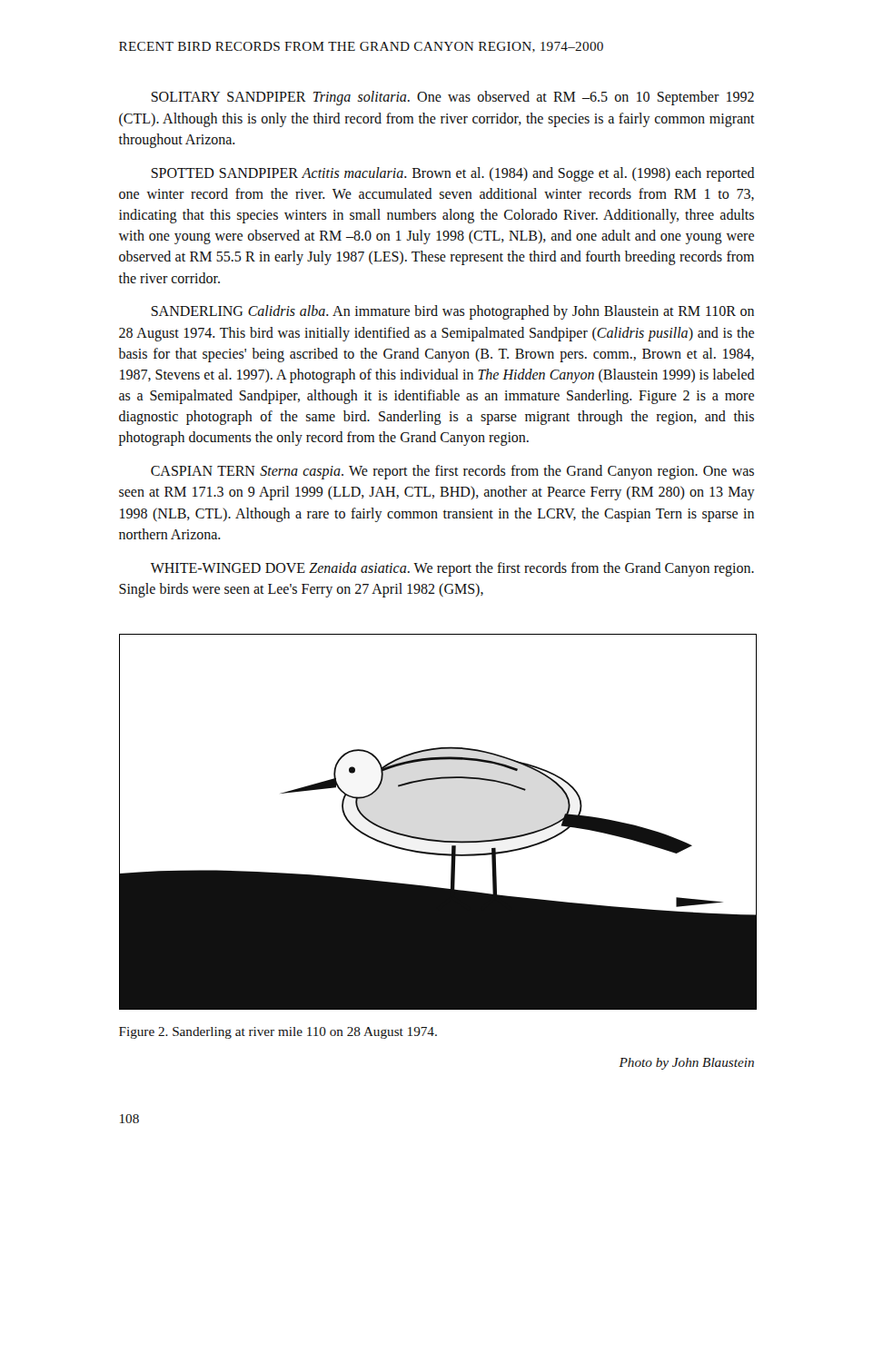RECENT BIRD RECORDS FROM THE GRAND CANYON REGION, 1974–2000
SOLITARY SANDPIPER Tringa solitaria. One was observed at RM –6.5 on 10 September 1992 (CTL). Although this is only the third record from the river corridor, the species is a fairly common migrant throughout Arizona.
SPOTTED SANDPIPER Actitis macularia. Brown et al. (1984) and Sogge et al. (1998) each reported one winter record from the river. We accumulated seven additional winter records from RM 1 to 73, indicating that this species winters in small numbers along the Colorado River. Additionally, three adults with one young were observed at RM –8.0 on 1 July 1998 (CTL, NLB), and one adult and one young were observed at RM 55.5 R in early July 1987 (LES). These represent the third and fourth breeding records from the river corridor.
SANDERLING Calidris alba. An immature bird was photographed by John Blaustein at RM 110R on 28 August 1974. This bird was initially identified as a Semipalmated Sandpiper (Calidris pusilla) and is the basis for that species' being ascribed to the Grand Canyon (B. T. Brown pers. comm., Brown et al. 1984, 1987, Stevens et al. 1997). A photograph of this individual in The Hidden Canyon (Blaustein 1999) is labeled as a Semipalmated Sandpiper, although it is identifiable as an immature Sanderling. Figure 2 is a more diagnostic photograph of the same bird. Sanderling is a sparse migrant through the region, and this photograph documents the only record from the Grand Canyon region.
CASPIAN TERN Sterna caspia. We report the first records from the Grand Canyon region. One was seen at RM 171.3 on 9 April 1999 (LLD, JAH, CTL, BHD), another at Pearce Ferry (RM 280) on 13 May 1998 (NLB, CTL). Although a rare to fairly common transient in the LCRV, the Caspian Tern is sparse in northern Arizona.
WHITE-WINGED DOVE Zenaida asiatica. We report the first records from the Grand Canyon region. Single birds were seen at Lee's Ferry on 27 April 1982 (GMS),
Figure 2. Sanderling at river mile 110 on 28 August 1974.
Photo by John Blaustein
108